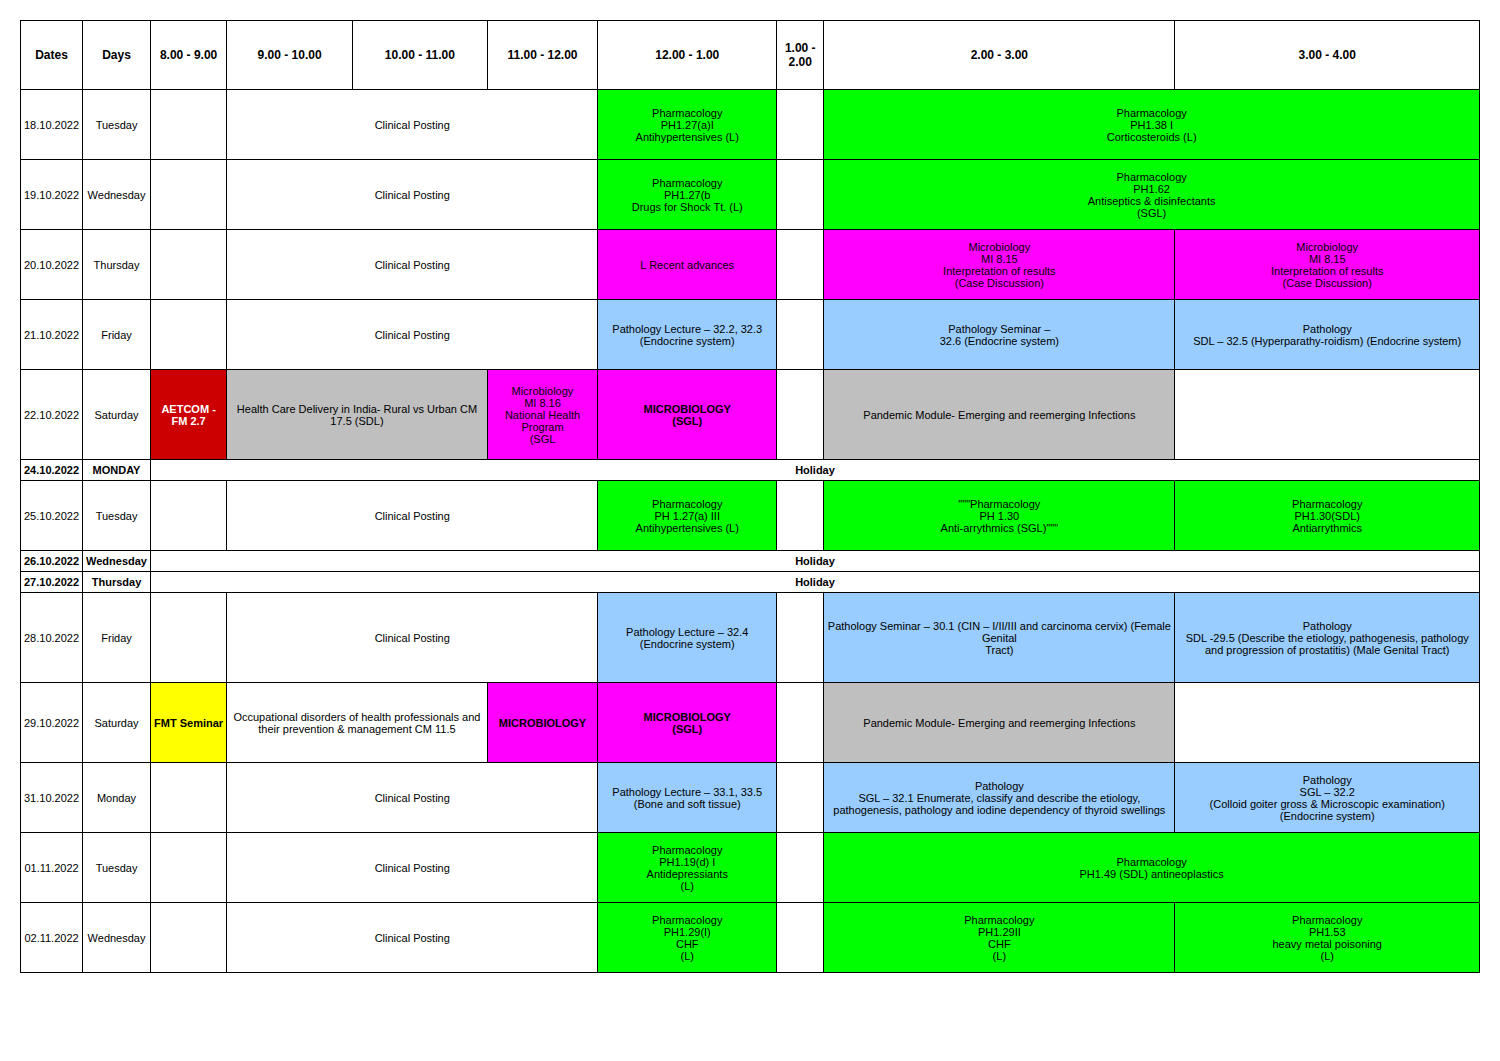| Dates | Days | 8.00 - 9.00 | 9.00 - 10.00 | 10.00 - 11.00 | 11.00 - 12.00 | 12.00 - 1.00 | 1.00 - 2.00 | 2.00 - 3.00 | 3.00 - 4.00 |
| --- | --- | --- | --- | --- | --- | --- | --- | --- | --- |
| 18.10.2022 | Tuesday | | Clinical Posting | Pharmacology PH1.27(a)I Antihypertensives (L) | | Pharmacology PH1.38 I Corticosteroids (L) |
| 19.10.2022 | Wednesday | | Clinical Posting | Pharmacology PH1.27(b Drugs for Shock Tt. (L) | | Pharmacology PH1.62 Antiseptics & disinfectants (SGL) |
| 20.10.2022 | Thursday | | Clinical Posting | L Recent advances | | Microbiology MI 8.15 Interpretation of results (Case Discussion) | Microbiology MI 8.15 Interpretation of results (Case Discussion) |
| 21.10.2022 | Friday | | Clinical Posting | Pathology Lecture – 32.2, 32.3 (Endocrine system) | | Pathology Seminar – 32.6 (Endocrine system) | Pathology SDL – 32.5 (Hyperparathy-roidism) (Endocrine system) |
| 22.10.2022 | Saturday | AETCOM - FM 2.7 | Health Care Delivery in India- Rural vs Urban CM 17.5 (SDL) | Microbiology MI 8.16 National Health Program (SGL | MICROBIOLOGY (SGL) | | Pandemic Module- Emerging and reemerging Infections | |
| 24.10.2022 | MONDAY | Holiday |
| 25.10.2022 | Tuesday | | Clinical Posting | Pharmacology PH 1.27(a) III Antihypertensives (L) | | """Pharmacology PH 1.30 Anti-arrythmics (SGL)""" | Pharmacology PH1.30(SDL) Antiarrythmics |
| 26.10.2022 | Wednesday | Holiday |
| 27.10.2022 | Thursday | Holiday |
| 28.10.2022 | Friday | | Clinical Posting | Pathology Lecture – 32.4 (Endocrine system) | | Pathology Seminar – 30.1 (CIN – I/II/III and carcinoma cervix) (Female Genital Tract) | Pathology SDL -29.5 (Describe the etiology, pathogenesis, pathology and progression of prostatitis) (Male Genital Tract) |
| 29.10.2022 | Saturday | FMT Seminar | Occupational disorders of health professionals and their prevention & management CM 11.5 | MICROBIOLOGY | MICROBIOLOGY (SGL) | | Pandemic Module- Emerging and reemerging Infections | |
| 31.10.2022 | Monday | | Clinical Posting | Pathology Lecture – 33.1, 33.5 (Bone and soft tissue) | | Pathology SGL – 32.1 Enumerate, classify and describe the etiology, pathogenesis, pathology and iodine dependency of thyroid swellings | Pathology SGL – 32.2 (Colloid goiter gross & Microscopic examination) (Endocrine system) |
| 01.11.2022 | Tuesday | | Clinical Posting | Pharmacology PH1.19(d) I Antidepressiants (L) | | Pharmacology PH1.49 (SDL) antineoplastics |
| 02.11.2022 | Wednesday | | Clinical Posting | Pharmacology PH1.29(I) CHF (L) | | Pharmacology PH1.29II CHF (L) | Pharmacology PH1.53 heavy metal poisoning (L) |